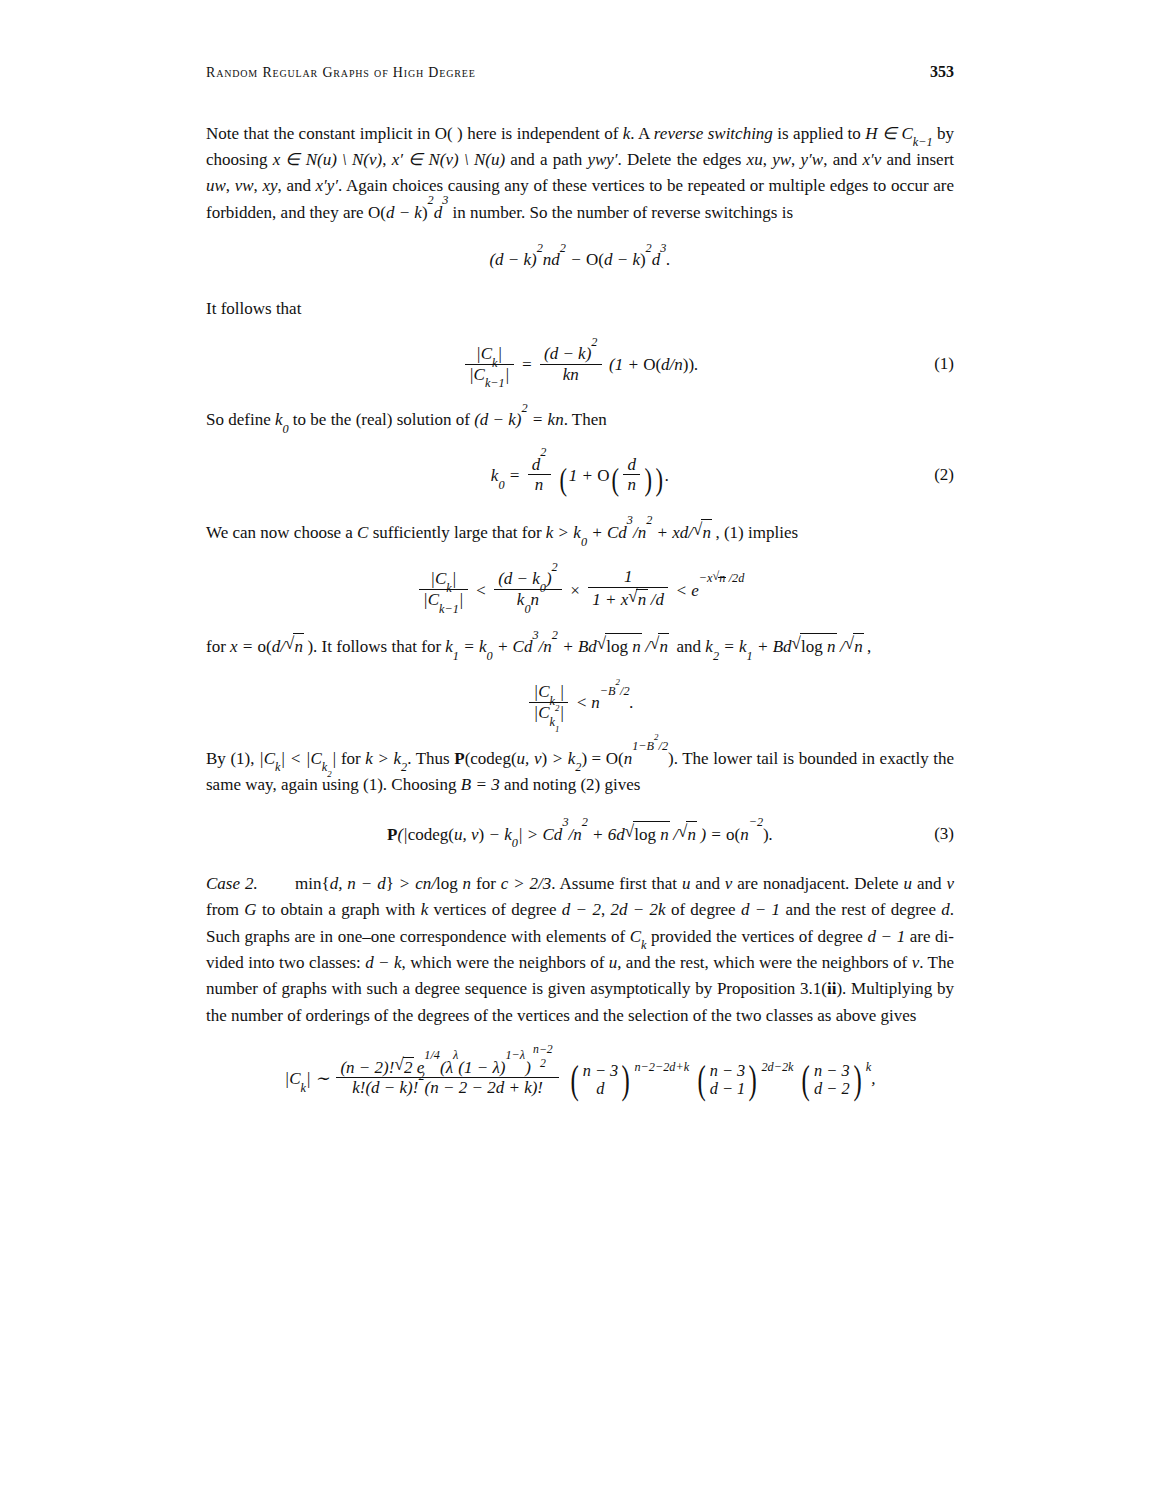Random Regular Graphs of High Degree 353
Note that the constant implicit in O( ) here is independent of k. A reverse switching is applied to H ∈ Ck−1 by choosing x ∈ N(u) \ N(v), x′ ∈ N(v) \ N(u) and a path ywy′. Delete the edges xu, yw, y′w, and x′v and insert uw, vw, xy, and x′y′. Again choices causing any of these vertices to be repeated or multiple edges to occur are forbidden, and they are O(d − k)2d3 in number. So the number of reverse switchings is
(d − k)2nd2 − O(d − k)2d3.
It follows that
|Ck| |Ck−1| = (d − k)2 kn (1 + O(d/n)). (1)
So define k0 to be the (real) solution of (d − k)2 = kn. Then
k0 = d2 n (1 + O(dn)). (2)
We can now choose a C sufficiently large that for k > k0 + Cd3/n2 + xd/n, (1) implies
|Ck| |Ck−1| < (d − k0)2 k0n × 1 1 + xn/d < e−xn/2d
for x = o(d/n). It follows that for k1 = k0 + Cd3/n2 + Bdlog n/n and k2 = k1 + Bdlog n/n,
|Ck2| |Ck1| < n−B2/2.
By (1), |Ck| < |Ck2| for k > k2. Thus P(codeg(u, v) > k2) = O(n1−B2/2). The lower tail is bounded in exactly the same way, again using (1). Choosing B = 3 and noting (2) gives
P(|codeg(u, v) − k0| > Cd3/n2 + 6dlog n/n) = o(n−2). (3)
Case 2. min{d, n − d} > cn/log n for c > 2/3. Assume first that u and v are nonadjacent. Delete u and v from G to obtain a graph with k vertices of degree d − 2, 2d − 2k of degree d − 1 and the rest of degree d. Such graphs are in one–one correspondence with elements of Ck provided the vertices of degree d − 1 are divided into two classes: d − k, which were the neighbors of u, and the rest, which were the neighbors of v. The number of graphs with such a degree sequence is given asymptotically by Proposition 3.1(ii). Multiplying by the number of orderings of the degrees of the vertices and the selection of the two classes as above gives
|Ck| ∼ (n − 2)!2e1/4(λλ(1 − λ)1−λ)n−22 k!(d − k)!2(n − 2 − 2d + k)! (n − 3 d)n−2−2d+k (n − 3 d − 1)2d−2k (n − 3 d − 2)k,